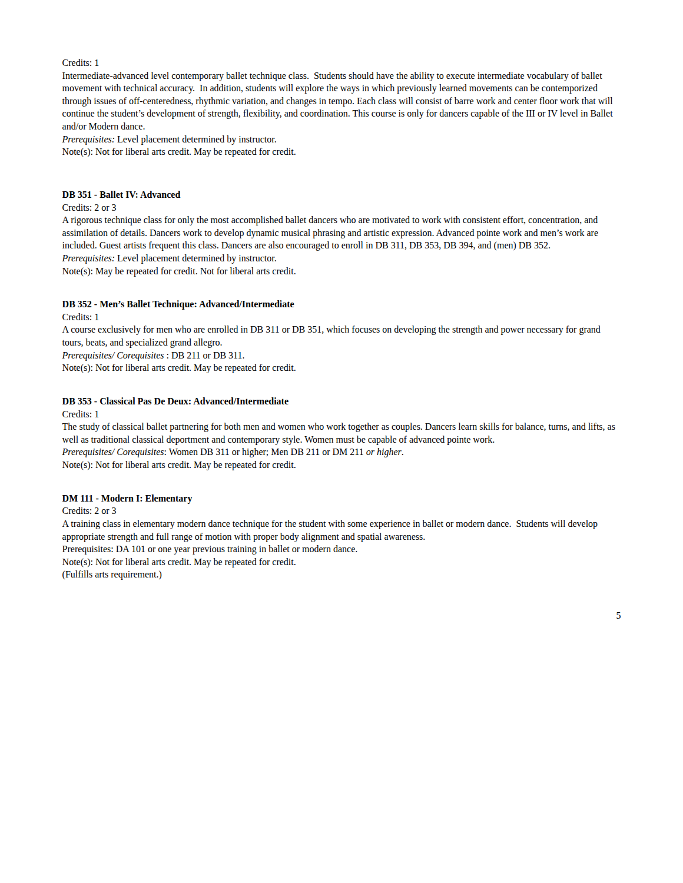Credits: 1
Intermediate-advanced level contemporary ballet technique class. Students should have the ability to execute intermediate vocabulary of ballet movement with technical accuracy. In addition, students will explore the ways in which previously learned movements can be contemporized through issues of off-centeredness, rhythmic variation, and changes in tempo. Each class will consist of barre work and center floor work that will continue the student’s development of strength, flexibility, and coordination. This course is only for dancers capable of the III or IV level in Ballet and/or Modern dance.
Prerequisites: Level placement determined by instructor.
Note(s): Not for liberal arts credit. May be repeated for credit.
DB 351 - Ballet IV: Advanced
Credits: 2 or 3
A rigorous technique class for only the most accomplished ballet dancers who are motivated to work with consistent effort, concentration, and assimilation of details. Dancers work to develop dynamic musical phrasing and artistic expression. Advanced pointe work and men’s work are included. Guest artists frequent this class. Dancers are also encouraged to enroll in DB 311, DB 353, DB 394, and (men) DB 352.
Prerequisites: Level placement determined by instructor.
Note(s): May be repeated for credit. Not for liberal arts credit.
DB 352 - Men’s Ballet Technique: Advanced/Intermediate
Credits: 1
A course exclusively for men who are enrolled in DB 311 or DB 351, which focuses on developing the strength and power necessary for grand tours, beats, and specialized grand allegro.
Prerequisites/ Corequisites : DB 211 or DB 311.
Note(s): Not for liberal arts credit. May be repeated for credit.
DB 353 - Classical Pas De Deux: Advanced/Intermediate
Credits: 1
The study of classical ballet partnering for both men and women who work together as couples. Dancers learn skills for balance, turns, and lifts, as well as traditional classical deportment and contemporary style. Women must be capable of advanced pointe work.
Prerequisites/ Corequisites: Women DB 311 or higher; Men DB 211 or DM 211 or higher.
Note(s): Not for liberal arts credit. May be repeated for credit.
DM 111 - Modern I: Elementary
Credits: 2 or 3
A training class in elementary modern dance technique for the student with some experience in ballet or modern dance. Students will develop appropriate strength and full range of motion with proper body alignment and spatial awareness.
Prerequisites: DA 101 or one year previous training in ballet or modern dance.
Note(s): Not for liberal arts credit. May be repeated for credit.
(Fulfills arts requirement.)
5